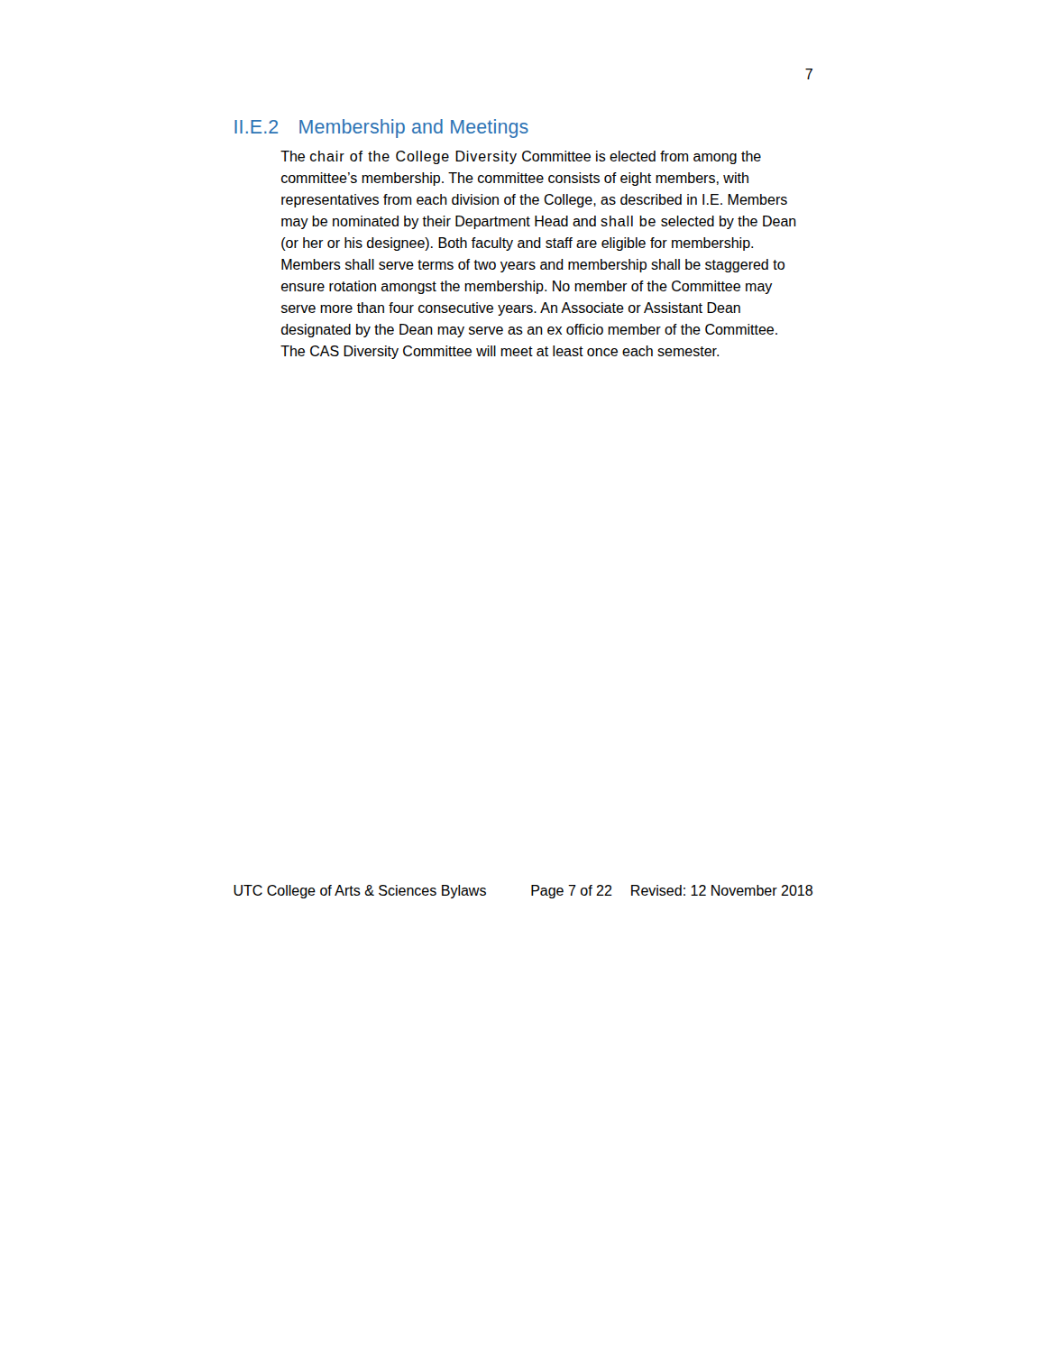7
II.E.2 Membership and Meetings
The chair of the College Diversity Committee is elected from among the committee’s membership. The committee consists of eight members, with representatives from each division of the College, as described in I.E. Members may be nominated by their Department Head and shall be selected by the Dean (or her or his designee). Both faculty and staff are eligible for membership. Members shall serve terms of two years and membership shall be staggered to ensure rotation amongst the membership. No member of the Committee may serve more than four consecutive years. An Associate or Assistant Dean designated by the Dean may serve as an ex officio member of the Committee. The CAS Diversity Committee will meet at least once each semester.
UTC College of Arts & Sciences Bylaws
Page 7 of 22
Revised: 12 November 2018